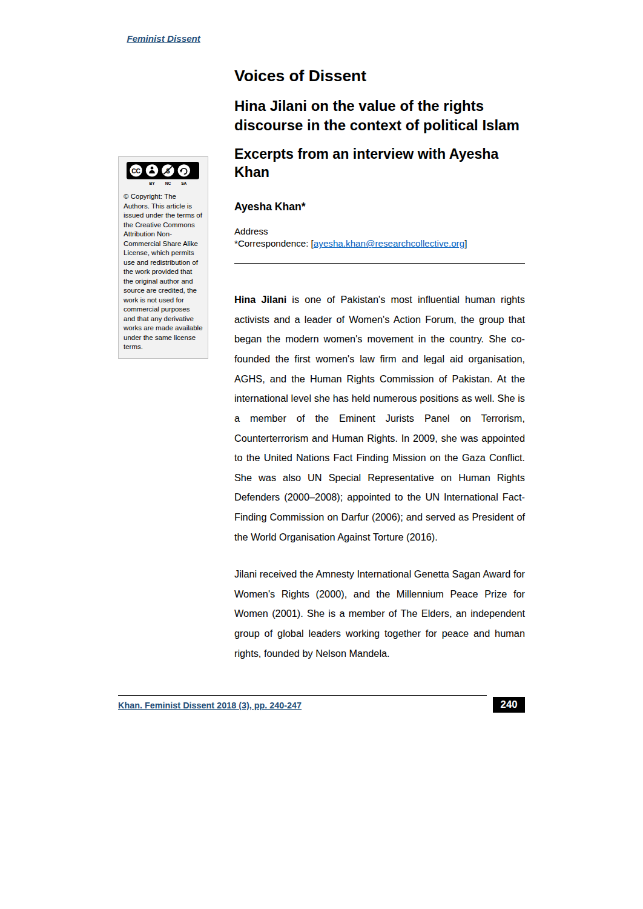Feminist Dissent
CC $ BY NC SA
© Copyright: The Authors. This article is issued under the terms of the Creative Commons Attribution Non-Commercial Share Alike License, which permits use and redistribution of the work provided that the original author and source are credited, the work is not used for commercial purposes and that any derivative works are made available under the same license terms.
Voices of Dissent
Hina Jilani on the value of the rights discourse in the context of political Islam
Excerpts from an interview with Ayesha Khan
Ayesha Khan*
Address
*Correspondence: [ayesha.khan@researchcollective.org]
Hina Jilani is one of Pakistan's most influential human rights activists and a leader of Women's Action Forum, the group that began the modern women's movement in the country. She co-founded the first women's law firm and legal aid organisation, AGHS, and the Human Rights Commission of Pakistan. At the international level she has held numerous positions as well. She is a member of the Eminent Jurists Panel on Terrorism, Counterterrorism and Human Rights. In 2009, she was appointed to the United Nations Fact Finding Mission on the Gaza Conflict. She was also UN Special Representative on Human Rights Defenders (2000–2008); appointed to the UN International Fact-Finding Commission on Darfur (2006); and served as President of the World Organisation Against Torture (2016).
Jilani received the Amnesty International Genetta Sagan Award for Women's Rights (2000), and the Millennium Peace Prize for Women (2001). She is a member of The Elders, an independent group of global leaders working together for peace and human rights, founded by Nelson Mandela.
Khan. Feminist Dissent 2018 (3), pp. 240-247
240